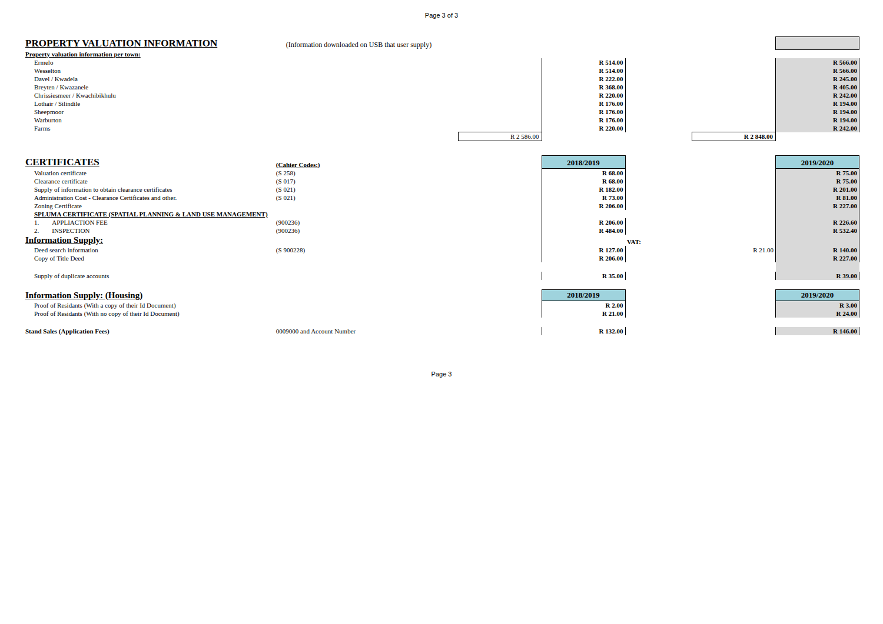Page 3 of 3
| PROPERTY VALUATION INFORMATION | (Information downloaded on USB that user supply) | | | |
| Property valuation information per town: | |
| Ermelo | | | R 514.00 | | | R 566.00 |
| Wesselton | | | R 514.00 | | | R 566.00 |
| Davel / Kwadela | | | R 222.00 | | | R 245.00 |
| Breyten / Kwazanele | | | R 368.00 | | | R 405.00 |
| Chrissiesmeer / Kwachibikhulu | | | R 220.00 | | | R 242.00 |
| Lothair / Silindile | | | R 176.00 | | | R 194.00 |
| Sheepmoor | | | R 176.00 | | | R 194.00 |
| Warburton | | | R 176.00 | | | R 194.00 |
| Farms | | | R 220.00 | | | R 242.00 |
| | | R 2 586.00 | | | R 2 848.00 | |
| CERTIFICATES | (Cahier Codes:) | | 2018/2019 | | | 2019/2020 |
| Valuation certificate | (S 258) | | R 68.00 | | | R 75.00 |
| Clearance certificate | (S 017) | | R 68.00 | | | R 75.00 |
| Supply of information to obtain clearance certificates | (S 021) | | R 182.00 | | | R 201.00 |
| Administration Cost - Clearance Certificates and other. | (S 021) | | R 73.00 | | | R 81.00 |
| Zoning Certificate | | | R 206.00 | | | R 227.00 |
| SPLUMA CERTIFICATE (SPATIAL PLANNING & LAND USE MANAGEMENT) | | | | | |
| 1. APPLIACTION FEE | (900236) | | R 206.00 | | | R 226.60 |
| 2. INSPECTION | (900236) | | R 484.00 | | | R 532.40 |
| Information Supply: | | | | VAT: | | |
| Deed search information | (S 900228) | | R 127.00 | | R 21.00 | R 140.00 |
| Copy of Title Deed | | | R 206.00 | | | R 227.00 |
| Supply of duplicate accounts | | | R 35.00 | | | R 39.00 |
| Information Supply: (Housing) | | | 2018/2019 | | | 2019/2020 |
| Proof of Residants (With a copy of their Id Document) | | | R 2.00 | | | R 3.00 |
| Proof of Residants (With no copy of their Id Document) | | | R 21.00 | | | R 24.00 |
| Stand Sales (Application Fees) | 0009000 and Account Number | | R 132.00 | | | R 146.00 |
Page 3